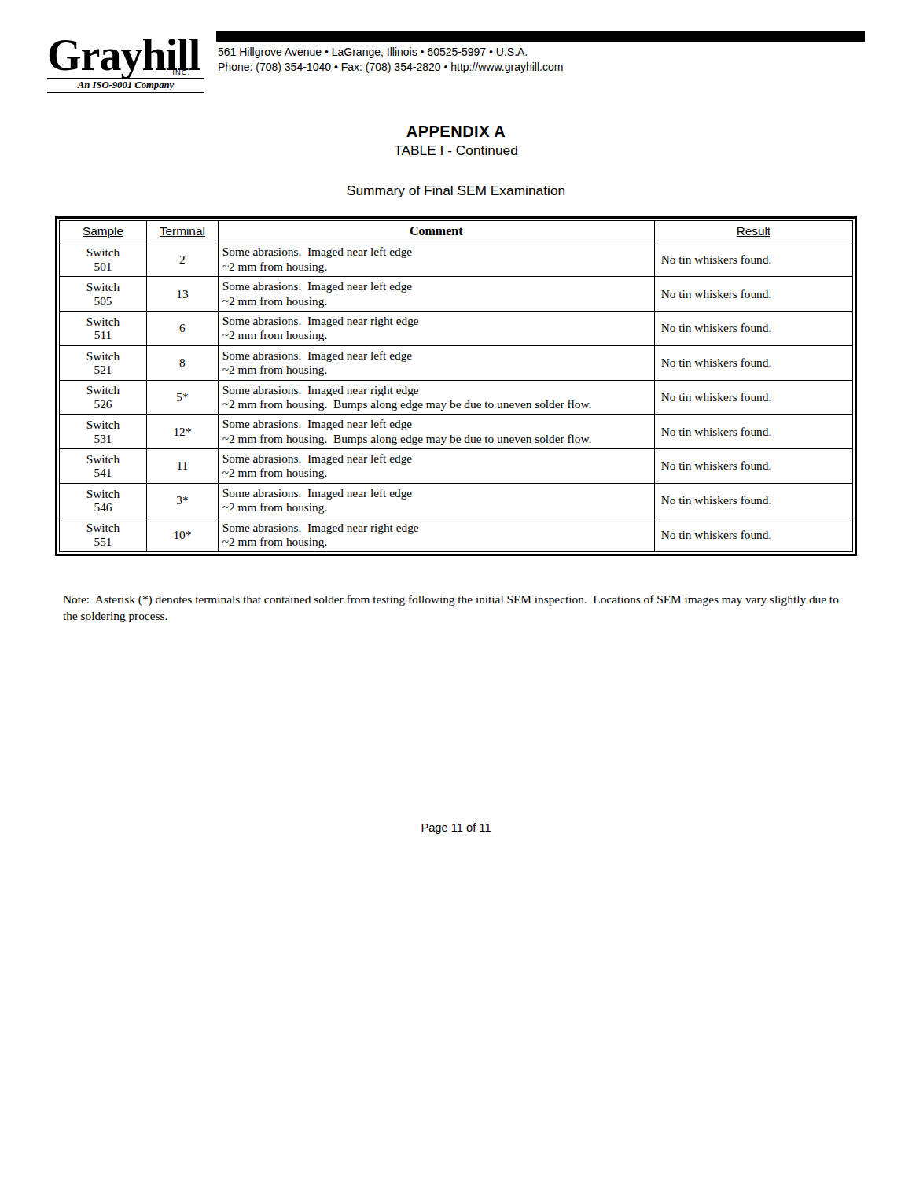Grayhill
INC.
An ISO-9001 Company
561 Hillgrove Avenue • LaGrange, Illinois • 60525-5997 • U.S.A.
Phone: (708) 354-1040 • Fax: (708) 354-2820 • http://www.grayhill.com
APPENDIX A
TABLE I - Continued
Summary of Final SEM Examination
| Sample | Terminal | Comment | Result |
| --- | --- | --- | --- |
| Switch 501 | 2 | Some abrasions. Imaged near left edge ~2 mm from housing. | No tin whiskers found. |
| Switch 505 | 13 | Some abrasions. Imaged near left edge ~2 mm from housing. | No tin whiskers found. |
| Switch 511 | 6 | Some abrasions. Imaged near right edge ~2 mm from housing. | No tin whiskers found. |
| Switch 521 | 8 | Some abrasions. Imaged near left edge ~2 mm from housing. | No tin whiskers found. |
| Switch 526 | 5* | Some abrasions. Imaged near right edge ~2 mm from housing. Bumps along edge may be due to uneven solder flow. | No tin whiskers found. |
| Switch 531 | 12* | Some abrasions. Imaged near left edge ~2 mm from housing. Bumps along edge may be due to uneven solder flow. | No tin whiskers found. |
| Switch 541 | 11 | Some abrasions. Imaged near left edge ~2 mm from housing. | No tin whiskers found. |
| Switch 546 | 3* | Some abrasions. Imaged near left edge ~2 mm from housing. | No tin whiskers found. |
| Switch 551 | 10* | Some abrasions. Imaged near right edge ~2 mm from housing. | No tin whiskers found. |
Note: Asterisk (*) denotes terminals that contained solder from testing following the initial SEM inspection. Locations of SEM images may vary slightly due to the soldering process.
Page 11 of 11